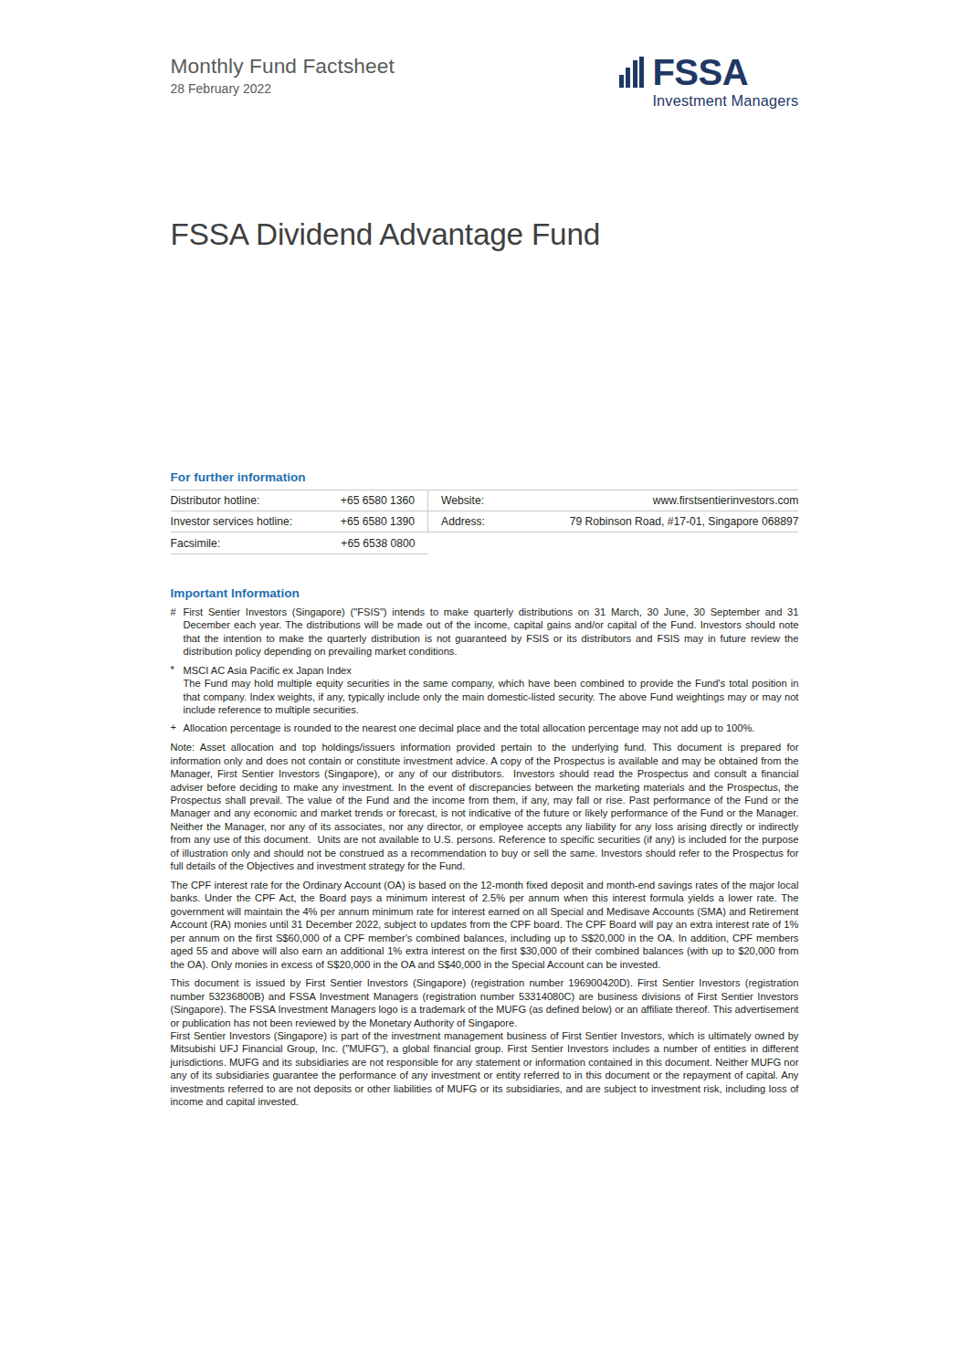Monthly Fund Factsheet
28 February 2022
FSSA
Investment Managers
FSSA Dividend Advantage Fund
For further information
| Distributor hotline: | +65 6580 1360 | Website: | www.firstsentierinvestors.com |
| Investor services hotline: | +65 6580 1390 | Address: | 79 Robinson Road, #17-01, Singapore 068897 |
| Facsimile: | +65 6538 0800 | | |
Important Information
#
First Sentier Investors (Singapore) ("FSIS") intends to make quarterly distributions on 31 March, 30 June, 30 September and 31 December each year. The distributions will be made out of the income, capital gains and/or capital of the Fund. Investors should note that the intention to make the quarterly distribution is not guaranteed by FSIS or its distributors and FSIS may in future review the distribution policy depending on prevailing market conditions.
*
MSCI AC Asia Pacific ex Japan Index
The Fund may hold multiple equity securities in the same company, which have been combined to provide the Fund's total position in that company. Index weights, if any, typically include only the main domestic-listed security. The above Fund weightings may or may not include reference to multiple securities.
+
Allocation percentage is rounded to the nearest one decimal place and the total allocation percentage may not add up to 100%.
Note: Asset allocation and top holdings/issuers information provided pertain to the underlying fund. This document is prepared for information only and does not contain or constitute investment advice. A copy of the Prospectus is available and may be obtained from the Manager, First Sentier Investors (Singapore), or any of our distributors. Investors should read the Prospectus and consult a financial adviser before deciding to make any investment. In the event of discrepancies between the marketing materials and the Prospectus, the Prospectus shall prevail. The value of the Fund and the income from them, if any, may fall or rise. Past performance of the Fund or the Manager and any economic and market trends or forecast, is not indicative of the future or likely performance of the Fund or the Manager. Neither the Manager, nor any of its associates, nor any director, or employee accepts any liability for any loss arising directly or indirectly from any use of this document. Units are not available to U.S. persons. Reference to specific securities (if any) is included for the purpose of illustration only and should not be construed as a recommendation to buy or sell the same. Investors should refer to the Prospectus for full details of the Objectives and investment strategy for the Fund.
The CPF interest rate for the Ordinary Account (OA) is based on the 12-month fixed deposit and month-end savings rates of the major local banks. Under the CPF Act, the Board pays a minimum interest of 2.5% per annum when this interest formula yields a lower rate. The government will maintain the 4% per annum minimum rate for interest earned on all Special and Medisave Accounts (SMA) and Retirement Account (RA) monies until 31 December 2022, subject to updates from the CPF board. The CPF Board will pay an extra interest rate of 1% per annum on the first S$60,000 of a CPF member's combined balances, including up to S$20,000 in the OA. In addition, CPF members aged 55 and above will also earn an additional 1% extra interest on the first $30,000 of their combined balances (with up to $20,000 from the OA). Only monies in excess of S$20,000 in the OA and S$40,000 in the Special Account can be invested.
This document is issued by First Sentier Investors (Singapore) (registration number 196900420D). First Sentier Investors (registration number 53236800B) and FSSA Investment Managers (registration number 53314080C) are business divisions of First Sentier Investors (Singapore). The FSSA Investment Managers logo is a trademark of the MUFG (as defined below) or an affiliate thereof. This advertisement or publication has not been reviewed by the Monetary Authority of Singapore.
First Sentier Investors (Singapore) is part of the investment management business of First Sentier Investors, which is ultimately owned by Mitsubishi UFJ Financial Group, Inc. ("MUFG"), a global financial group. First Sentier Investors includes a number of entities in different jurisdictions. MUFG and its subsidiaries are not responsible for any statement or information contained in this document. Neither MUFG nor any of its subsidiaries guarantee the performance of any investment or entity referred to in this document or the repayment of capital. Any investments referred to are not deposits or other liabilities of MUFG or its subsidiaries, and are subject to investment risk, including loss of income and capital invested.